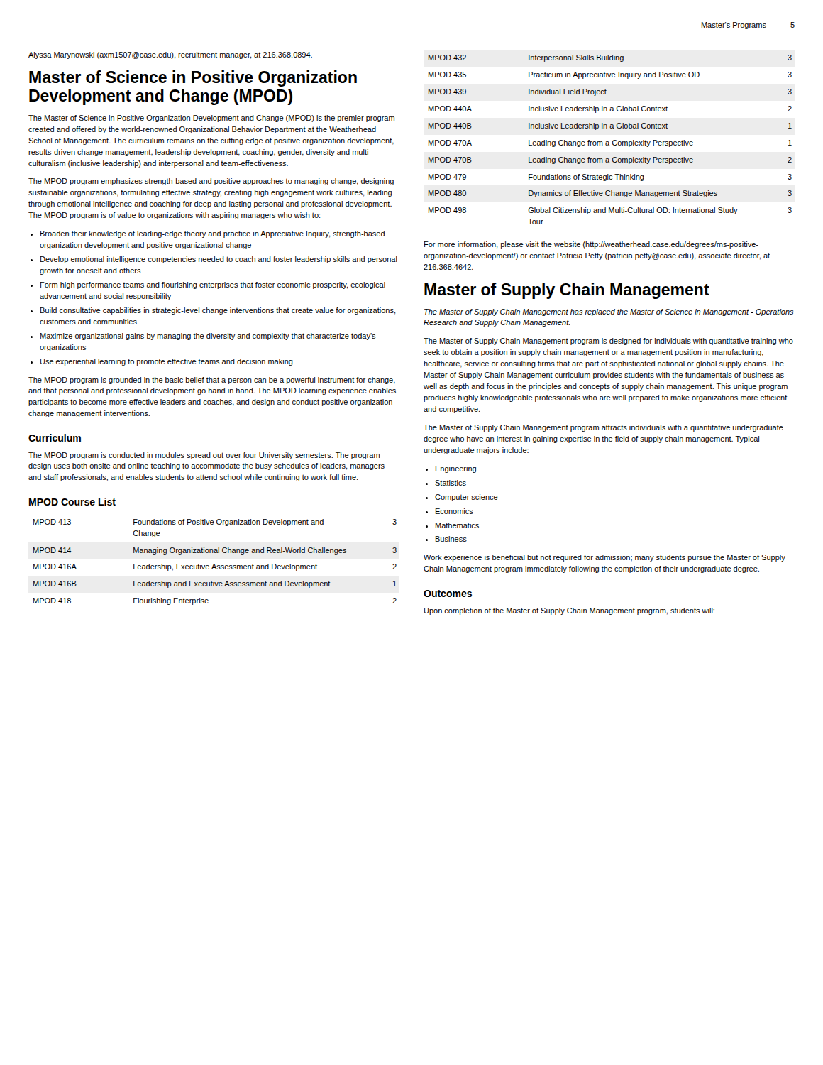Master's Programs5
Alyssa Marynowski (axm1507@case.edu), recruitment manager, at 216.368.0894.
Master of Science in Positive Organization Development and Change (MPOD)
The Master of Science in Positive Organization Development and Change (MPOD) is the premier program created and offered by the world-renowned Organizational Behavior Department at the Weatherhead School of Management. The curriculum remains on the cutting edge of positive organization development, results-driven change management, leadership development, coaching, gender, diversity and multi-culturalism (inclusive leadership) and interpersonal and team-effectiveness.
The MPOD program emphasizes strength-based and positive approaches to managing change, designing sustainable organizations, formulating effective strategy, creating high engagement work cultures, leading through emotional intelligence and coaching for deep and lasting personal and professional development. The MPOD program is of value to organizations with aspiring managers who wish to:
Broaden their knowledge of leading-edge theory and practice in Appreciative Inquiry, strength-based organization development and positive organizational change
Develop emotional intelligence competencies needed to coach and foster leadership skills and personal growth for oneself and others
Form high performance teams and flourishing enterprises that foster economic prosperity, ecological advancement and social responsibility
Build consultative capabilities in strategic-level change interventions that create value for organizations, customers and communities
Maximize organizational gains by managing the diversity and complexity that characterize today's organizations
Use experiential learning to promote effective teams and decision making
The MPOD program is grounded in the basic belief that a person can be a powerful instrument for change, and that personal and professional development go hand in hand. The MPOD learning experience enables participants to become more effective leaders and coaches, and design and conduct positive organization change management interventions.
Curriculum
The MPOD program is conducted in modules spread out over four University semesters. The program design uses both onsite and online teaching to accommodate the busy schedules of leaders, managers and staff professionals, and enables students to attend school while continuing to work full time.
MPOD Course List
| MPOD 413 | Foundations of Positive Organization Development and Change | 3 |
| MPOD 414 | Managing Organizational Change and Real-World Challenges | 3 |
| MPOD 416A | Leadership, Executive Assessment and Development | 2 |
| MPOD 416B | Leadership and Executive Assessment and Development | 1 |
| MPOD 418 | Flourishing Enterprise | 2 |
| MPOD 432 | Interpersonal Skills Building | 3 |
| MPOD 435 | Practicum in Appreciative Inquiry and Positive OD | 3 |
| MPOD 439 | Individual Field Project | 3 |
| MPOD 440A | Inclusive Leadership in a Global Context | 2 |
| MPOD 440B | Inclusive Leadership in a Global Context | 1 |
| MPOD 470A | Leading Change from a Complexity Perspective | 1 |
| MPOD 470B | Leading Change from a Complexity Perspective | 2 |
| MPOD 479 | Foundations of Strategic Thinking | 3 |
| MPOD 480 | Dynamics of Effective Change Management Strategies | 3 |
| MPOD 498 | Global Citizenship and Multi-Cultural OD: International Study Tour | 3 |
For more information, please visit the website (http://weatherhead.case.edu/degrees/ms-positive-organization-development/) or contact Patricia Petty (patricia.petty@case.edu), associate director, at 216.368.4642.
Master of Supply Chain Management
The Master of Supply Chain Management has replaced the Master of Science in Management - Operations Research and Supply Chain Management.
The Master of Supply Chain Management program is designed for individuals with quantitative training who seek to obtain a position in supply chain management or a management position in manufacturing, healthcare, service or consulting firms that are part of sophisticated national or global supply chains. The Master of Supply Chain Management curriculum provides students with the fundamentals of business as well as depth and focus in the principles and concepts of supply chain management. This unique program produces highly knowledgeable professionals who are well prepared to make organizations more efficient and competitive.
The Master of Supply Chain Management program attracts individuals with a quantitative undergraduate degree who have an interest in gaining expertise in the field of supply chain management. Typical undergraduate majors include:
Engineering
Statistics
Computer science
Economics
Mathematics
Business
Work experience is beneficial but not required for admission; many students pursue the Master of Supply Chain Management program immediately following the completion of their undergraduate degree.
Outcomes
Upon completion of the Master of Supply Chain Management program, students will: